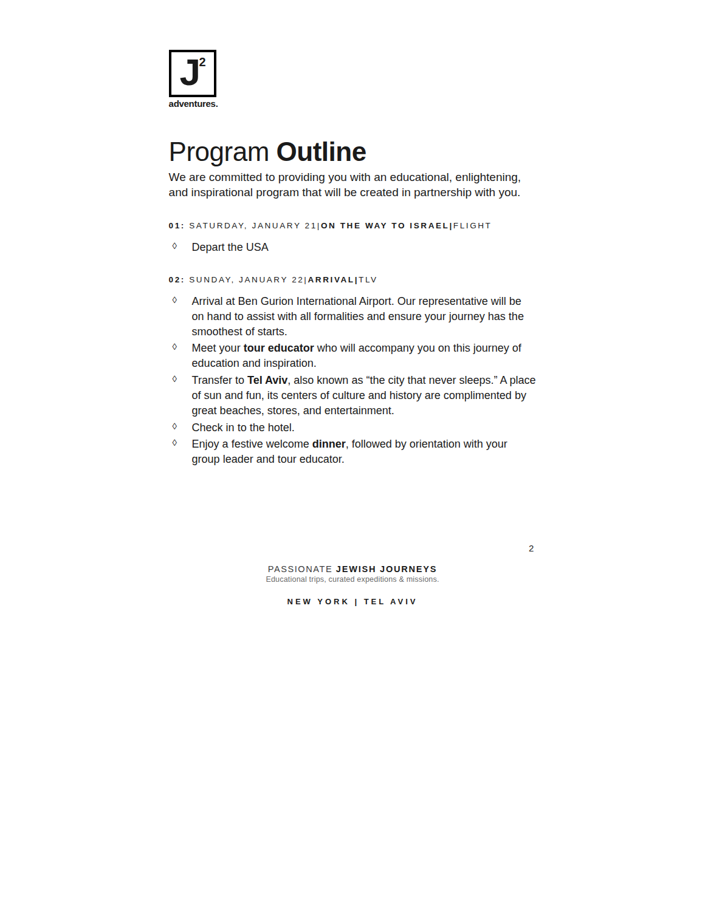J 2
adventures.
Program Outline
We are committed to providing you with an educational, enlightening, and inspirational program that will be created in partnership with you.
01: SATURDAY, JANUARY 21|ON THE WAY TO ISRAEL|FLIGHT
Depart the USA
02: SUNDAY, JANUARY 22|ARRIVAL|TLV
Arrival at Ben Gurion International Airport. Our representative will be on hand to assist with all formalities and ensure your journey has the smoothest of starts.
Meet your tour educator who will accompany you on this journey of education and inspiration.
Transfer to Tel Aviv, also known as “the city that never sleeps.” A place of sun and fun, its centers of culture and history are complimented by great beaches, stores, and entertainment.
Check in to the hotel.
Enjoy a festive welcome dinner, followed by orientation with your group leader and tour educator.
2
PASSIONATE JEWISH JOURNEYS
Educational trips, curated expeditions & missions.
NEW YORK | TEL AVIV